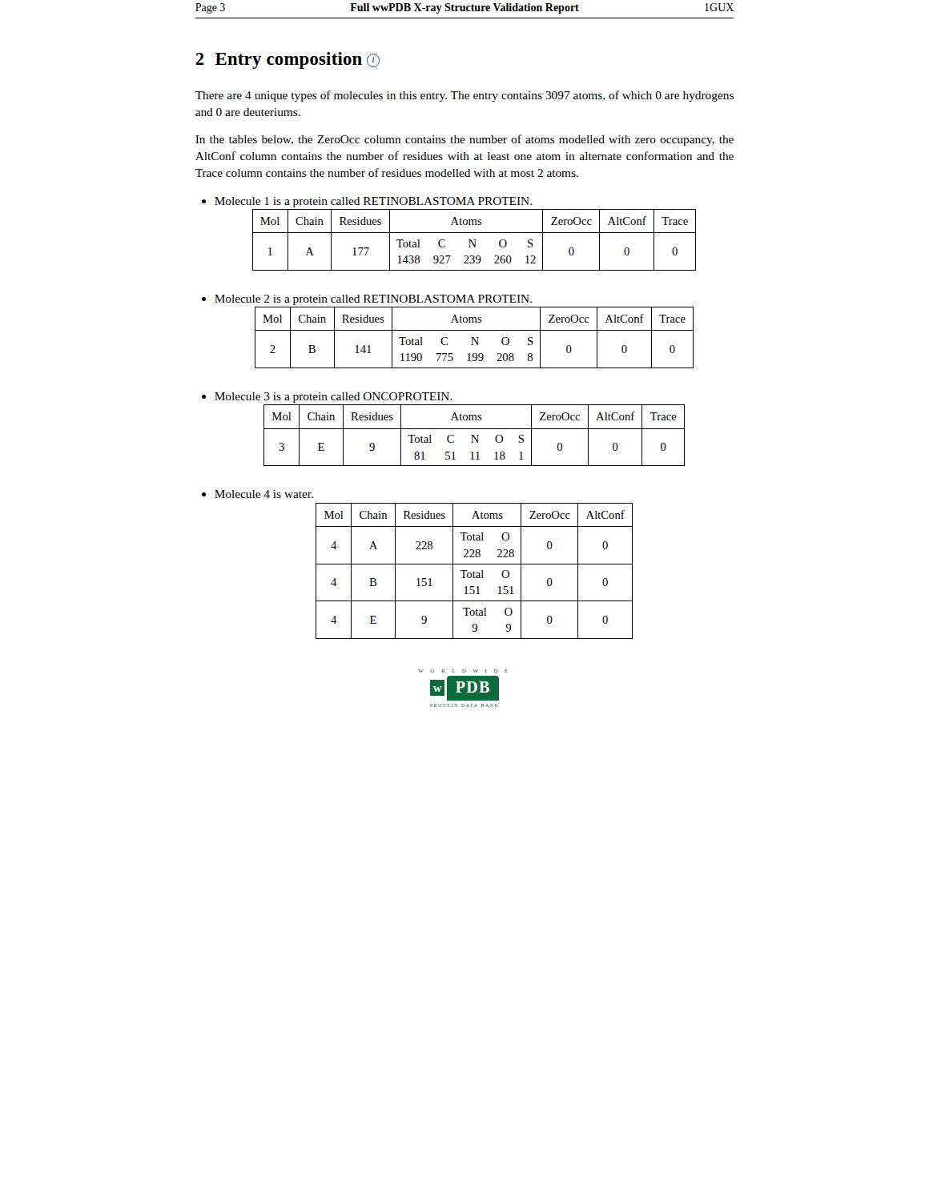Page 3
Full wwPDB X-ray Structure Validation Report
1GUX
2 Entry compositioni
There are 4 unique types of molecules in this entry. The entry contains 3097 atoms, of which 0 are hydrogens and 0 are deuteriums.
In the tables below, the ZeroOcc column contains the number of atoms modelled with zero occupancy, the AltConf column contains the number of residues with at least one atom in alternate conformation and the Trace column contains the number of residues modelled with at most 2 atoms.
Molecule 1 is a protein called RETINOBLASTOMA PROTEIN.
| Mol | Chain | Residues | Atoms | ZeroOcc | AltConf | Trace |
| --- | --- | --- | --- | --- | --- | --- |
| 1 | A | 177 | / Total / C / N / O / S / / 1438 / 927 / 239 / 260 / 12 / | 0 | 0 | 0 |
Molecule 2 is a protein called RETINOBLASTOMA PROTEIN.
| Mol | Chain | Residues | Atoms | ZeroOcc | AltConf | Trace |
| --- | --- | --- | --- | --- | --- | --- |
| 2 | B | 141 | / Total / C / N / O / S / / 1190 / 775 / 199 / 208 / 8 / | 0 | 0 | 0 |
Molecule 3 is a protein called ONCOPROTEIN.
| Mol | Chain | Residues | Atoms | ZeroOcc | AltConf | Trace |
| --- | --- | --- | --- | --- | --- | --- |
| 3 | E | 9 | / Total / C / N / O / S / / 81 / 51 / 11 / 18 / 1 / | 0 | 0 | 0 |
Molecule 4 is water.
| Mol | Chain | Residues | Atoms | ZeroOcc | AltConf |
| --- | --- | --- | --- | --- | --- |
| 4 | A | 228 | / Total / O / / 228 / 228 / | 0 | 0 |
| 4 | B | 151 | / Total / O / / 151 / 151 / | 0 | 0 |
| 4 | E | 9 | / Total / O / / 9 / 9 / | 0 | 0 |
W O R L D W I D E
wPDB
PROTEIN DATA BANK